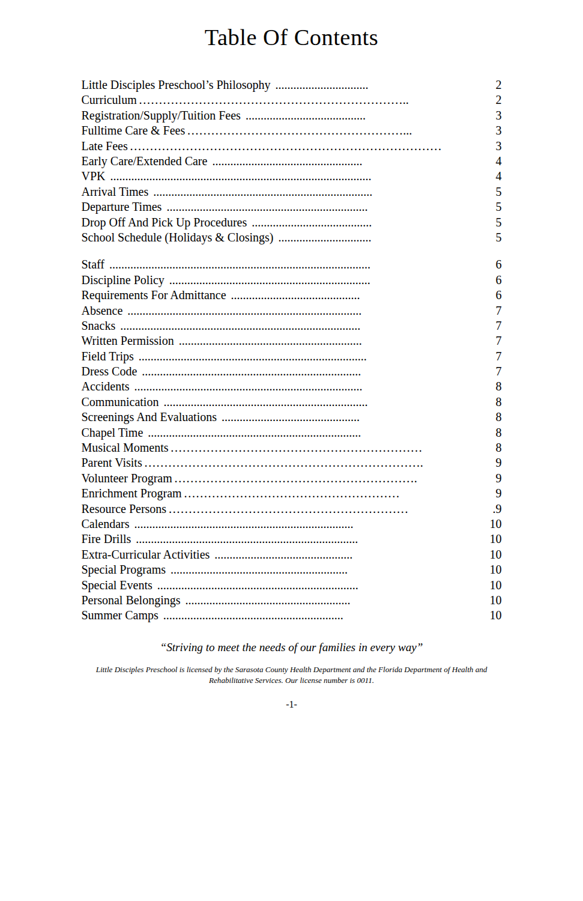Table Of Contents
Little Disciples Preschool’s Philosophy ............................... 2
Curriculum………………………………………………………….. 2
Registration/Supply/Tuition Fees ........................................ 3
Fulltime Care & Fees………………………………………………... 3
Late Fees……………………………………………………………………3
Early Care/Extended Care .................................................. 4
VPK ....................................................................................... 4
Arrival Times ......................................................................... 5
Departure Times ................................................................... 5
Drop Off And Pick Up Procedures ........................................ 5
School Schedule (Holidays & Closings) ............................... 5
Staff ....................................................................................... 6
Discipline Policy ................................................................... 6
Requirements For Admittance ........................................... 6
Absence .............................................................................. 7
Snacks ................................................................................ 7
Written Permission ............................................................. 7
Field Trips ............................................................................ 7
Dress Code ......................................................................... 7
Accidents ............................................................................ 8
Communication .................................................................... 8
Screenings And Evaluations .............................................. 8
Chapel Time ....................................................................... 8
Musical Moments………………………………………………………8
Parent Visits……………………………………………………………. 9
Volunteer Program……………………………………………………. 9
Enrichment Program………………………………………………9
Resource Persons…………………………………………………… .9
Calendars ......................................................................... 10
Fire Drills .......................................................................... 10
Extra-Curricular Activities .............................................. 10
Special Programs ........................................................... 10
Special Events ................................................................... 10
Personal Belongings ....................................................... 10
Summer Camps ............................................................ 10
“Striving to meet the needs of our families in every way”
Little Disciples Preschool is licensed by the Sarasota County Health Department and the Florida Department of Health and Rehabilitative Services. Our license number is 0011.
-1-